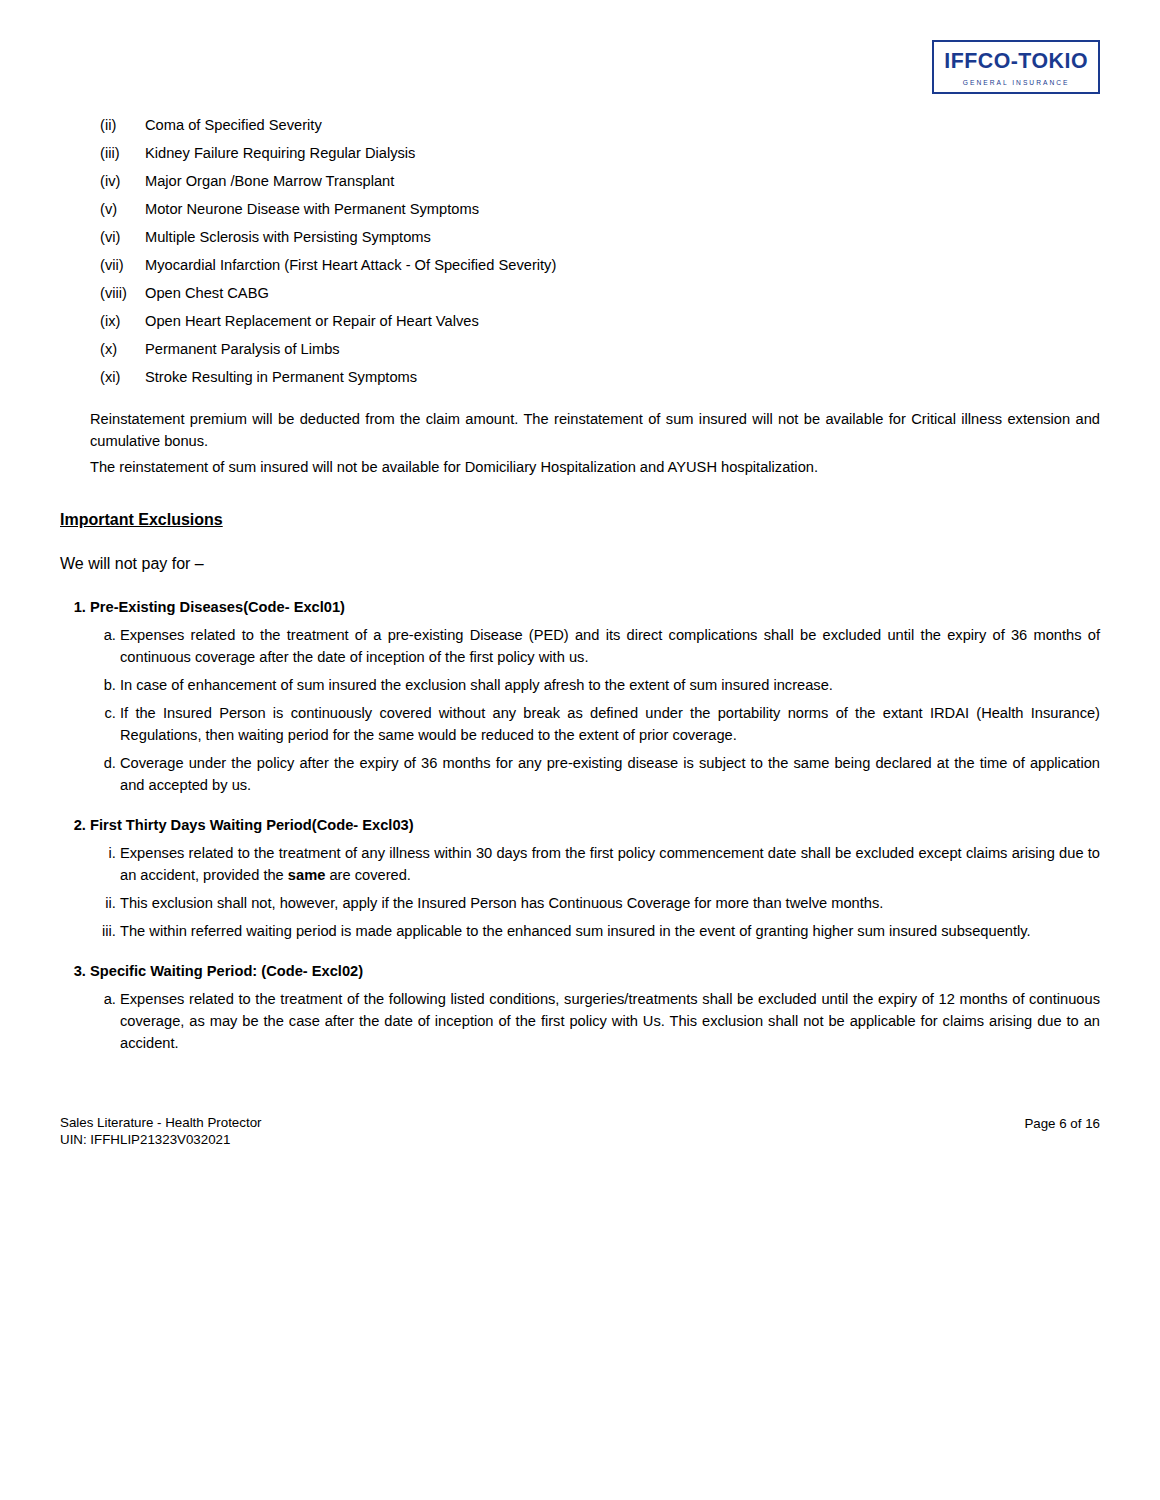IFFCO-TOKIO
GENERAL INSURANCE
(ii) Coma of Specified Severity
(iii) Kidney Failure Requiring Regular Dialysis
(iv) Major Organ /Bone Marrow Transplant
(v) Motor Neurone Disease with Permanent Symptoms
(vi) Multiple Sclerosis with Persisting Symptoms
(vii) Myocardial Infarction (First Heart Attack - Of Specified Severity)
(viii) Open Chest CABG
(ix) Open Heart Replacement or Repair of Heart Valves
(x) Permanent Paralysis of Limbs
(xi) Stroke Resulting in Permanent Symptoms
Reinstatement premium will be deducted from the claim amount. The reinstatement of sum insured will not be available for Critical illness extension and cumulative bonus.
The reinstatement of sum insured will not be available for Domiciliary Hospitalization and AYUSH hospitalization.
Important Exclusions
We will not pay for –
Pre-Existing Diseases(Code- Excl01)
Expenses related to the treatment of a pre-existing Disease (PED) and its direct complications shall be excluded until the expiry of 36 months of continuous coverage after the date of inception of the first policy with us.
In case of enhancement of sum insured the exclusion shall apply afresh to the extent of sum insured increase.
If the Insured Person is continuously covered without any break as defined under the portability norms of the extant IRDAI (Health Insurance) Regulations, then waiting period for the same would be reduced to the extent of prior coverage.
Coverage under the policy after the expiry of 36 months for any pre-existing disease is subject to the same being declared at the time of application and accepted by us.
First Thirty Days Waiting Period(Code- Excl03)
Expenses related to the treatment of any illness within 30 days from the first policy commencement date shall be excluded except claims arising due to an accident, provided the same are covered.
This exclusion shall not, however, apply if the Insured Person has Continuous Coverage for more than twelve months.
The within referred waiting period is made applicable to the enhanced sum insured in the event of granting higher sum insured subsequently.
Specific Waiting Period: (Code- Excl02)
Expenses related to the treatment of the following listed conditions, surgeries/treatments shall be excluded until the expiry of 12 months of continuous coverage, as may be the case after the date of inception of the first policy with Us. This exclusion shall not be applicable for claims arising due to an accident.
Sales Literature - Health Protector
UIN: IFFHLIP21323V032021
Page 6 of 16